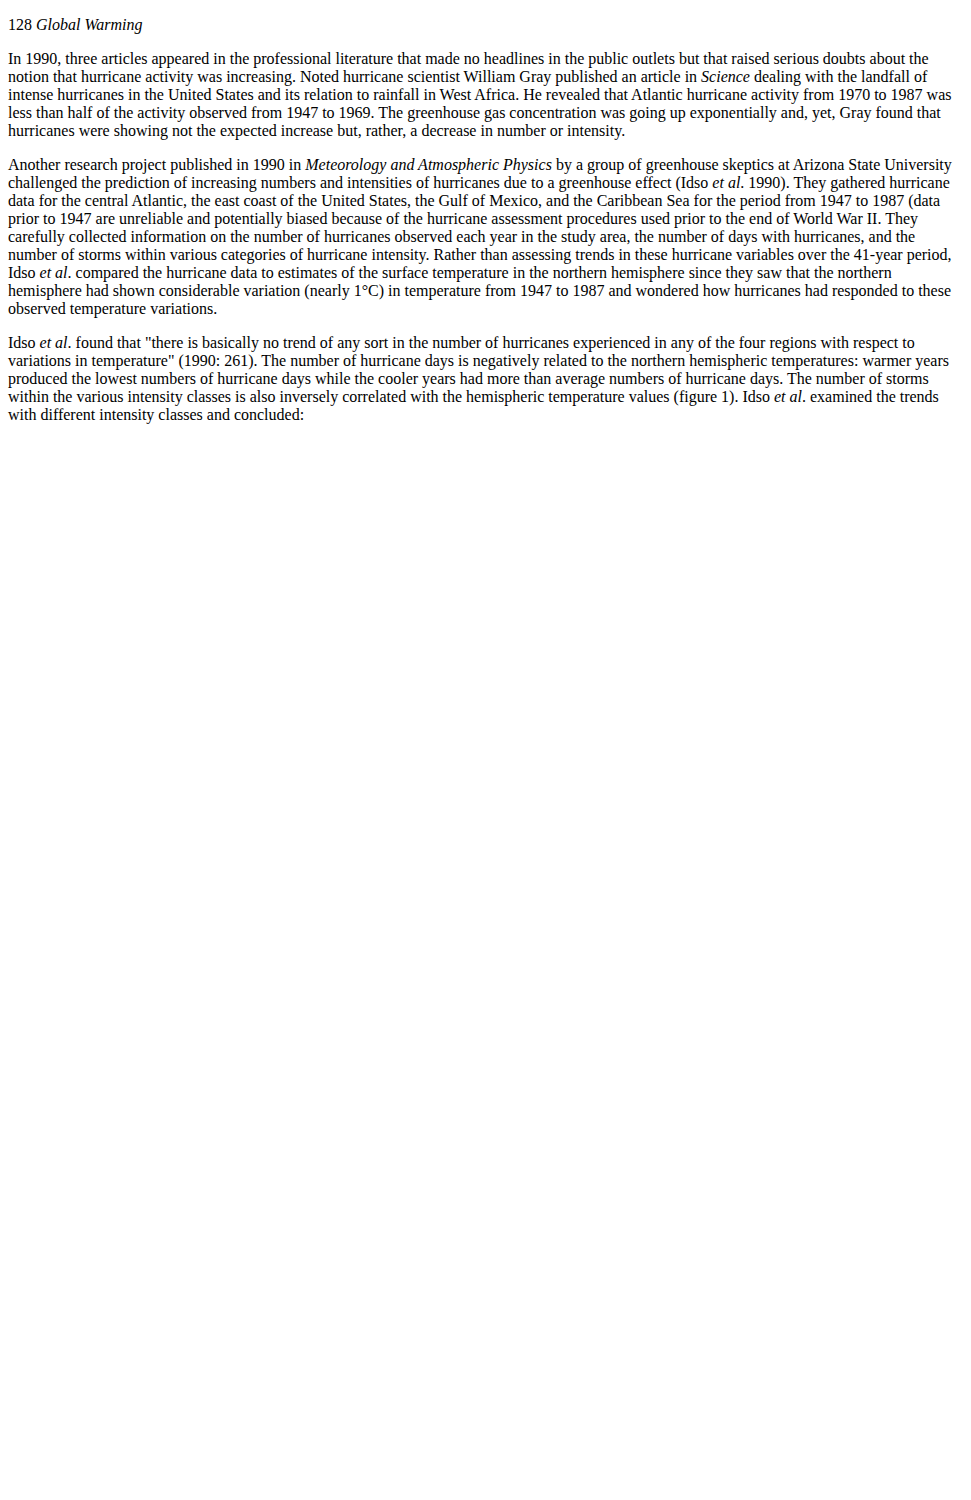128 Global Warming
In 1990, three articles appeared in the professional literature that made no headlines in the public outlets but that raised serious doubts about the notion that hurricane activity was increasing. Noted hurricane scientist William Gray published an article in Science dealing with the landfall of intense hurricanes in the United States and its relation to rainfall in West Africa. He revealed that Atlantic hurricane activity from 1970 to 1987 was less than half of the activity observed from 1947 to 1969. The greenhouse gas concentration was going up exponentially and, yet, Gray found that hurricanes were showing not the expected increase but, rather, a decrease in number or intensity.
Another research project published in 1990 in Meteorology and Atmospheric Physics by a group of greenhouse skeptics at Arizona State University challenged the prediction of increasing numbers and intensities of hurricanes due to a greenhouse effect (Idso et al. 1990). They gathered hurricane data for the central Atlantic, the east coast of the United States, the Gulf of Mexico, and the Caribbean Sea for the period from 1947 to 1987 (data prior to 1947 are unreliable and potentially biased because of the hurricane assessment procedures used prior to the end of World War II. They carefully collected information on the number of hurricanes observed each year in the study area, the number of days with hurricanes, and the number of storms within various categories of hurricane intensity. Rather than assessing trends in these hurricane variables over the 41-year period, Idso et al. compared the hurricane data to estimates of the surface temperature in the northern hemisphere since they saw that the northern hemisphere had shown considerable variation (nearly 1°C) in temperature from 1947 to 1987 and wondered how hurricanes had responded to these observed temperature variations.
Idso et al. found that "there is basically no trend of any sort in the number of hurricanes experienced in any of the four regions with respect to variations in temperature" (1990: 261). The number of hurricane days is negatively related to the northern hemispheric temperatures: warmer years produced the lowest numbers of hurricane days while the cooler years had more than average numbers of hurricane days. The number of storms within the various intensity classes is also inversely correlated with the hemispheric temperature values (figure 1). Idso et al. examined the trends with different intensity classes and concluded: